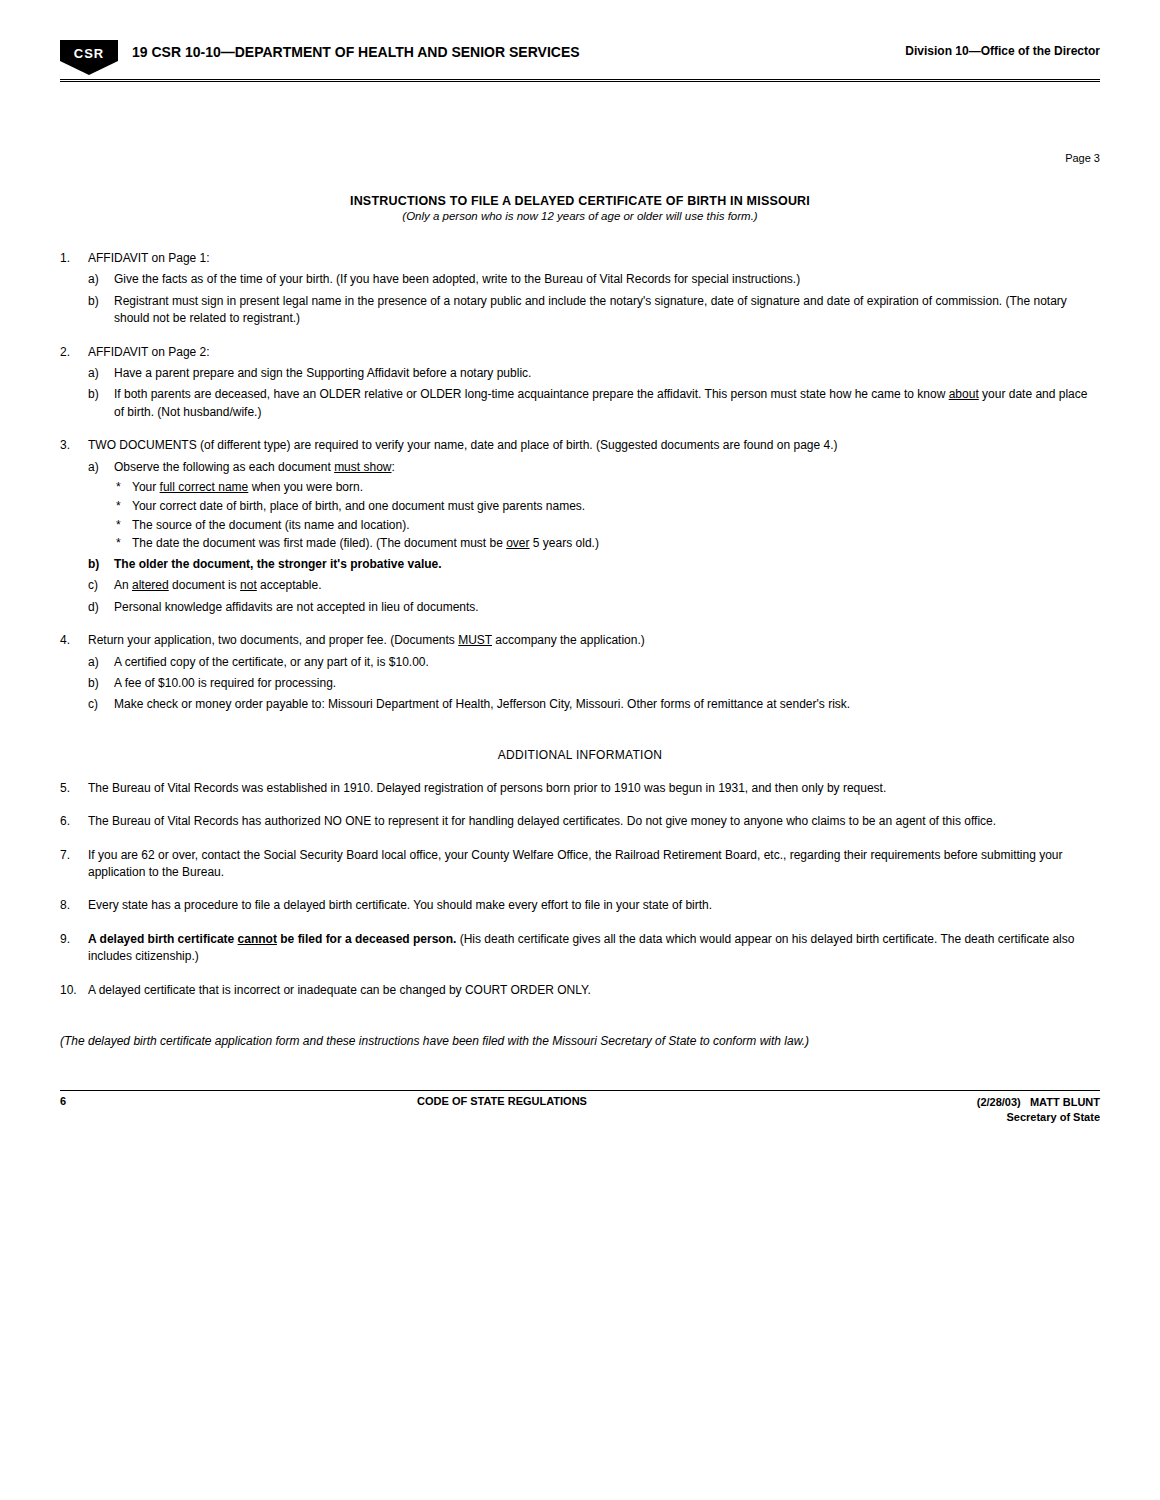CSR
19 CSR 10-10—DEPARTMENT OF HEALTH AND SENIOR SERVICES
Division 10—Office of the Director
Page 3
INSTRUCTIONS TO FILE A DELAYED CERTIFICATE OF BIRTH IN MISSOURI
(Only a person who is now 12 years of age or older will use this form.)
1. AFFIDAVIT on Page 1:
a) Give the facts as of the time of your birth. (If you have been adopted, write to the Bureau of Vital Records for special instructions.)
b) Registrant must sign in present legal name in the presence of a notary public and include the notary's signature, date of signature and date of expiration of commission. (The notary should not be related to registrant.)
2. AFFIDAVIT on Page 2:
a) Have a parent prepare and sign the Supporting Affidavit before a notary public.
b) If both parents are deceased, have an OLDER relative or OLDER long-time acquaintance prepare the affidavit. This person must state how he came to know about your date and place of birth. (Not husband/wife.)
3. TWO DOCUMENTS (of different type) are required to verify your name, date and place of birth. (Suggested documents are found on page 4.)
a) Observe the following as each document must show:
Your full correct name when you were born.
Your correct date of birth, place of birth, and one document must give parents names.
The source of the document (its name and location).
The date the document was first made (filed). (The document must be over 5 years old.)
b) The older the document, the stronger it's probative value.
c) An altered document is not acceptable.
d) Personal knowledge affidavits are not accepted in lieu of documents.
4. Return your application, two documents, and proper fee. (Documents MUST accompany the application.)
a) A certified copy of the certificate, or any part of it, is $10.00.
b) A fee of $10.00 is required for processing.
c) Make check or money order payable to: Missouri Department of Health, Jefferson City, Missouri. Other forms of remittance at sender's risk.
ADDITIONAL INFORMATION
5. The Bureau of Vital Records was established in 1910. Delayed registration of persons born prior to 1910 was begun in 1931, and then only by request.
6. The Bureau of Vital Records has authorized NO ONE to represent it for handling delayed certificates. Do not give money to anyone who claims to be an agent of this office.
7. If you are 62 or over, contact the Social Security Board local office, your County Welfare Office, the Railroad Retirement Board, etc., regarding their requirements before submitting your application to the Bureau.
8. Every state has a procedure to file a delayed birth certificate. You should make every effort to file in your state of birth.
9. A delayed birth certificate cannot be filed for a deceased person. (His death certificate gives all the data which would appear on his delayed birth certificate. The death certificate also includes citizenship.)
10. A delayed certificate that is incorrect or inadequate can be changed by COURT ORDER ONLY.
(The delayed birth certificate application form and these instructions have been filed with the Missouri Secretary of State to conform with law.)
6
CODE OF STATE REGULATIONS
(2/28/03) MATT BLUNT
Secretary of State